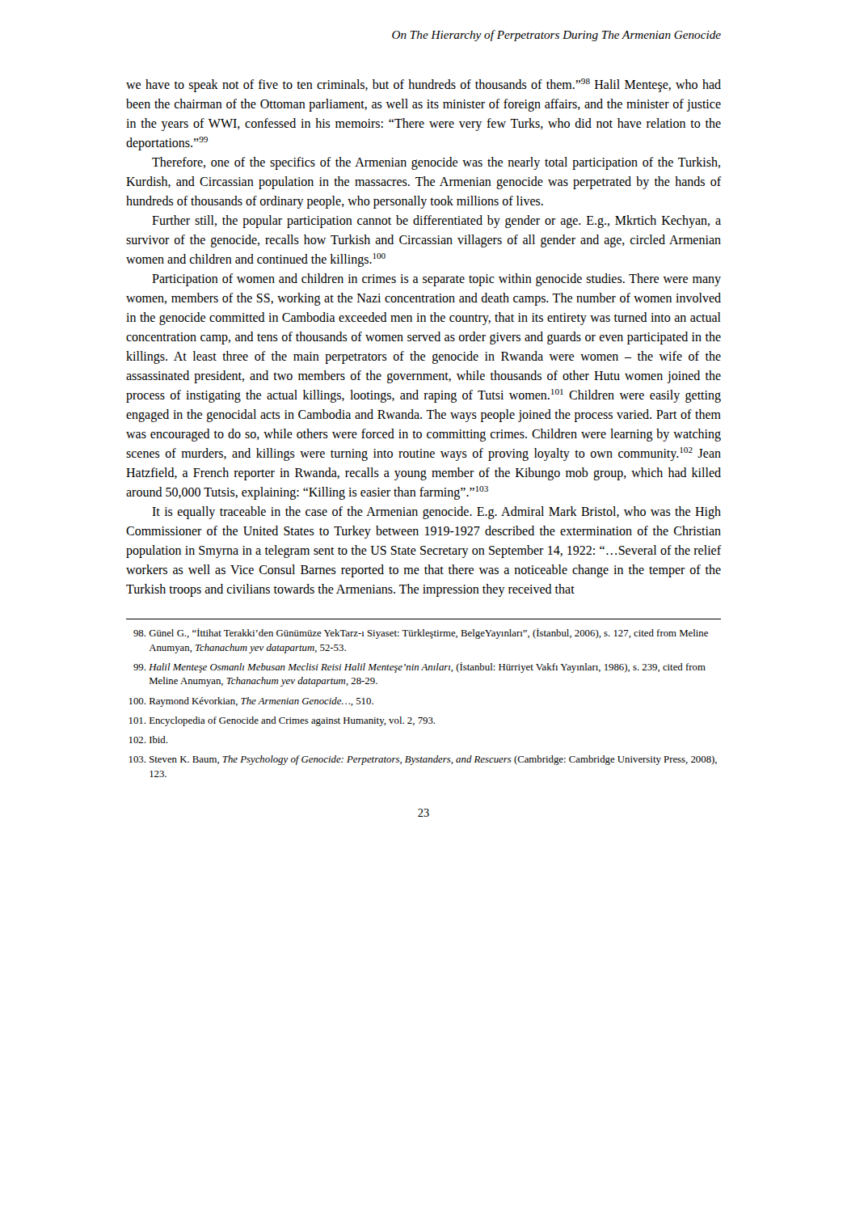On The Hierarchy of Perpetrators During The Armenian Genocide
we have to speak not of five to ten criminals, but of hundreds of thousands of them.”98 Halil Menteşe, who had been the chairman of the Ottoman parliament, as well as its minister of foreign affairs, and the minister of justice in the years of WWI, confessed in his memoirs: “There were very few Turks, who did not have relation to the deportations.”99
Therefore, one of the specifics of the Armenian genocide was the nearly total participation of the Turkish, Kurdish, and Circassian population in the massacres. The Armenian genocide was perpetrated by the hands of hundreds of thousands of ordinary people, who personally took millions of lives.
Further still, the popular participation cannot be differentiated by gender or age. E.g., Mkrtich Kechyan, a survivor of the genocide, recalls how Turkish and Circassian villagers of all gender and age, circled Armenian women and children and continued the killings.100
Participation of women and children in crimes is a separate topic within genocide studies. There were many women, members of the SS, working at the Nazi concentration and death camps. The number of women involved in the genocide committed in Cambodia exceeded men in the country, that in its entirety was turned into an actual concentration camp, and tens of thousands of women served as order givers and guards or even participated in the killings. At least three of the main perpetrators of the genocide in Rwanda were women – the wife of the assassinated president, and two members of the government, while thousands of other Hutu women joined the process of instigating the actual killings, lootings, and raping of Tutsi women.101 Children were easily getting engaged in the genocidal acts in Cambodia and Rwanda. The ways people joined the process varied. Part of them was encouraged to do so, while others were forced in to committing crimes. Children were learning by watching scenes of murders, and killings were turning into routine ways of proving loyalty to own community.102 Jean Hatzfield, a French reporter in Rwanda, recalls a young member of the Kibungo mob group, which had killed around 50,000 Tutsis, explaining: “Killing is easier than farming”.”103
It is equally traceable in the case of the Armenian genocide. E.g. Admiral Mark Bristol, who was the High Commissioner of the United States to Turkey between 1919-1927 described the extermination of the Christian population in Smyrna in a telegram sent to the US State Secretary on September 14, 1922: “…Several of the relief workers as well as Vice Consul Barnes reported to me that there was a noticeable change in the temper of the Turkish troops and civilians towards the Armenians. The impression they received that
Günel G., “İttihat Terakki’den Günümüze YekTarz-ı Siyaset: Türkleştirme, BelgeYayınları”, (İstanbul, 2006), s. 127, cited from Meline Anumyan, Tchanachum yev datapartum, 52-53.
Halil Menteşe Osmanlı Mebusan Meclisi Reisi Halil Menteşe’nin Anıları, (İstanbul: Hürriyet Vakfı Yayınları, 1986), s. 239, cited from Meline Anumyan, Tchanachum yev datapartum, 28-29.
Raymond Kévorkian, The Armenian Genocide…, 510.
Encyclopedia of Genocide and Crimes against Humanity, vol. 2, 793.
Ibid.
Steven K. Baum, The Psychology of Genocide: Perpetrators, Bystanders, and Rescuers (Cambridge: Cambridge University Press, 2008), 123.
23